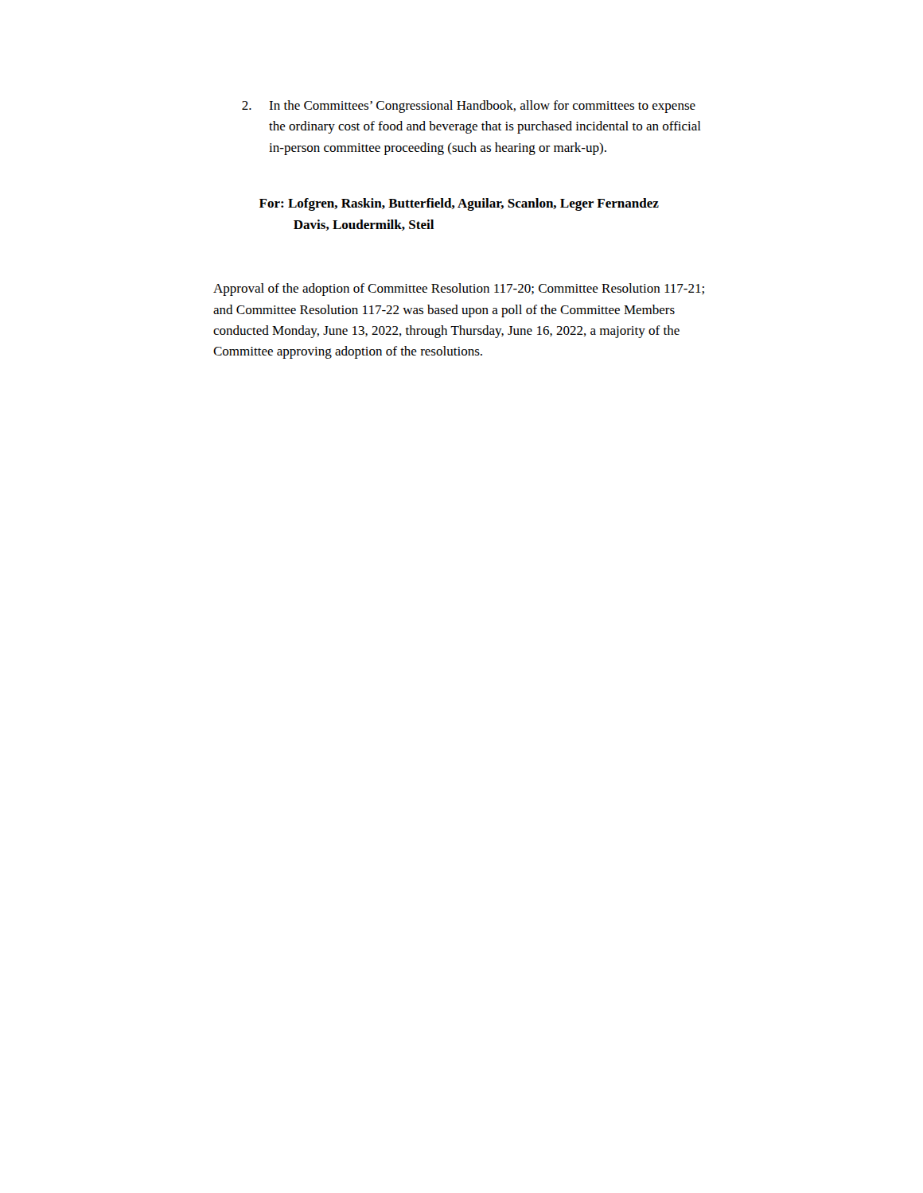In the Committees’ Congressional Handbook, allow for committees to expense the ordinary cost of food and beverage that is purchased incidental to an official in-person committee proceeding (such as hearing or mark-up).
For: Lofgren, Raskin, Butterfield, Aguilar, Scanlon, Leger Fernandez Davis, Loudermilk, Steil
Approval of the adoption of Committee Resolution 117-20; Committee Resolution 117-21; and Committee Resolution 117-22 was based upon a poll of the Committee Members conducted Monday, June 13, 2022, through Thursday, June 16, 2022, a majority of the Committee approving adoption of the resolutions.